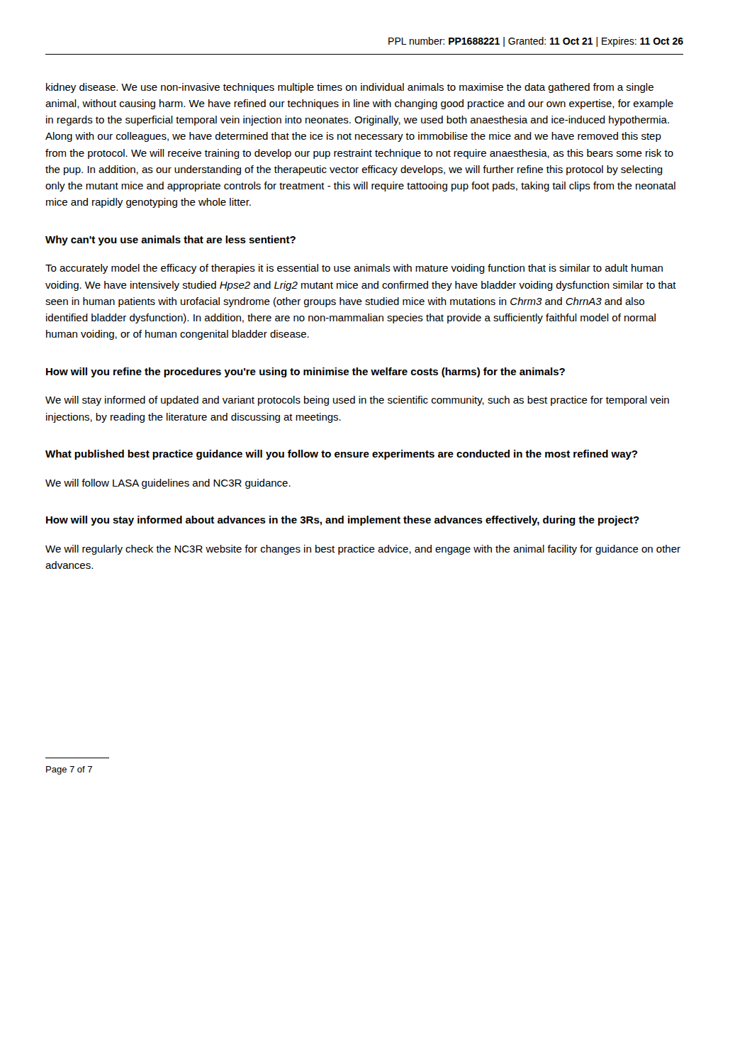PPL number: PP1688221 | Granted: 11 Oct 21 | Expires: 11 Oct 26
kidney disease. We use non-invasive techniques multiple times on individual animals to maximise the data gathered from a single animal, without causing harm. We have refined our techniques in line with changing good practice and our own expertise, for example in regards to the superficial temporal vein injection into neonates. Originally, we used both anaesthesia and ice-induced hypothermia. Along with our colleagues, we have determined that the ice is not necessary to immobilise the mice and we have removed this step from the protocol. We will receive training to develop our pup restraint technique to not require anaesthesia, as this bears some risk to the pup. In addition, as our understanding of the therapeutic vector efficacy develops, we will further refine this protocol by selecting only the mutant mice and appropriate controls for treatment - this will require tattooing pup foot pads, taking tail clips from the neonatal mice and rapidly genotyping the whole litter.
Why can't you use animals that are less sentient?
To accurately model the efficacy of therapies it is essential to use animals with mature voiding function that is similar to adult human voiding. We have intensively studied Hpse2 and Lrig2 mutant mice and confirmed they have bladder voiding dysfunction similar to that seen in human patients with urofacial syndrome (other groups have studied mice with mutations in Chrm3 and ChrnA3 and also identified bladder dysfunction). In addition, there are no non-mammalian species that provide a sufficiently faithful model of normal human voiding, or of human congenital bladder disease.
How will you refine the procedures you're using to minimise the welfare costs (harms) for the animals?
We will stay informed of updated and variant protocols being used in the scientific community, such as best practice for temporal vein injections, by reading the literature and discussing at meetings.
What published best practice guidance will you follow to ensure experiments are conducted in the most refined way?
We will follow LASA guidelines and NC3R guidance.
How will you stay informed about advances in the 3Rs, and implement these advances effectively, during the project?
We will regularly check the NC3R website for changes in best practice advice, and engage with the animal facility for guidance on other advances.
Page 7 of 7